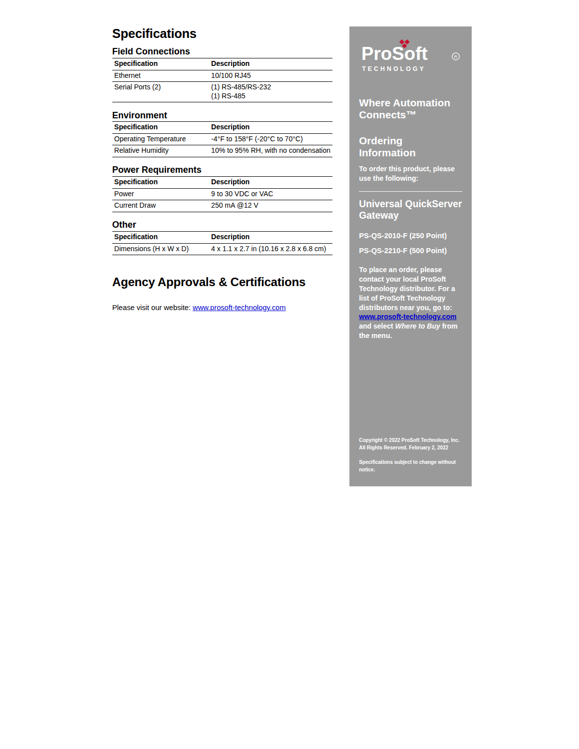Specifications
Field Connections
| Specification | Description |
| --- | --- |
| Ethernet | 10/100 RJ45 |
| Serial Ports (2) | (1) RS-485/RS-232 (1) RS-485 |
Environment
| Specification | Description |
| --- | --- |
| Operating Temperature | -4°F to 158°F (-20°C to 70°C) |
| Relative Humidity | 10% to 95% RH, with no condensation |
Power Requirements
| Specification | Description |
| --- | --- |
| Power | 9 to 30 VDC or VAC |
| Current Draw | 250 mA @12 V |
Other
| Specification | Description |
| --- | --- |
| Dimensions (H x W x D) | 4 x 1.1 x 2.7 in (10.16 x 2.8 x 6.8 cm) |
Agency Approvals & Certifications
Please visit our website: www.prosoft-technology.com
Where Automation Connects™
Ordering Information
To order this product, please use the following:
Universal QuickServer Gateway
PS-QS-2010-F (250 Point)
PS-QS-2210-F (500 Point)
To place an order, please contact your local ProSoft Technology distributor. For a list of ProSoft Technology distributors near you, go to:
www.prosoft-technology.com
and select Where to Buy from the menu.
Copyright © 2022 ProSoft Technology, Inc.
All Rights Reserved. February 2, 2022
Specifications subject to change without notice.